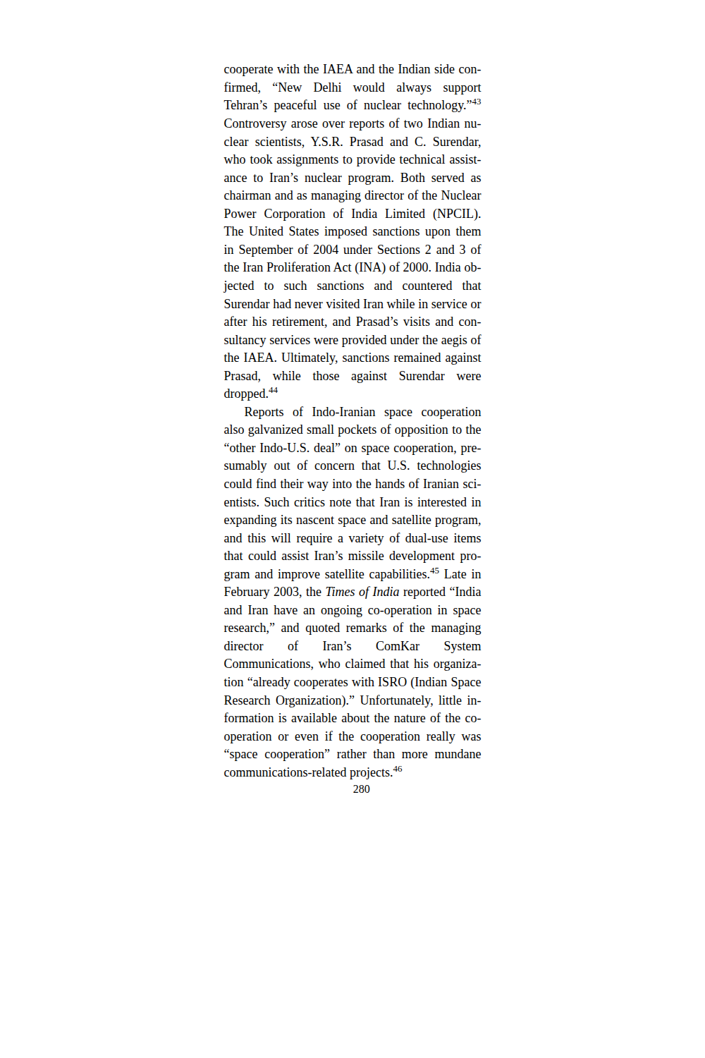cooperate with the IAEA and the Indian side confirmed, “New Delhi would always support Tehran’s peaceful use of nuclear technology.”43 Controversy arose over reports of two Indian nuclear scientists, Y.S.R. Prasad and C. Surendar, who took assignments to provide technical assistance to Iran’s nuclear program. Both served as chairman and as managing director of the Nuclear Power Corporation of India Limited (NPCIL). The United States imposed sanctions upon them in September of 2004 under Sections 2 and 3 of the Iran Proliferation Act (INA) of 2000. India objected to such sanctions and countered that Surendar had never visited Iran while in service or after his retirement, and Prasad’s visits and consultancy services were provided under the aegis of the IAEA. Ultimately, sanctions remained against Prasad, while those against Surendar were dropped.44
Reports of Indo-Iranian space cooperation also galvanized small pockets of opposition to the “other Indo-U.S. deal” on space cooperation, presumably out of concern that U.S. technologies could find their way into the hands of Iranian scientists. Such critics note that Iran is interested in expanding its nascent space and satellite program, and this will require a variety of dual-use items that could assist Iran’s missile development program and improve satellite capabilities.45 Late in February 2003, the Times of India reported “India and Iran have an ongoing co-operation in space research,” and quoted remarks of the managing director of Iran’s ComKar System Communications, who claimed that his organization “already cooperates with ISRO (Indian Space Research Organization).” Unfortunately, little information is available about the nature of the cooperation or even if the cooperation really was “space cooperation” rather than more mundane communications-related projects.46
280